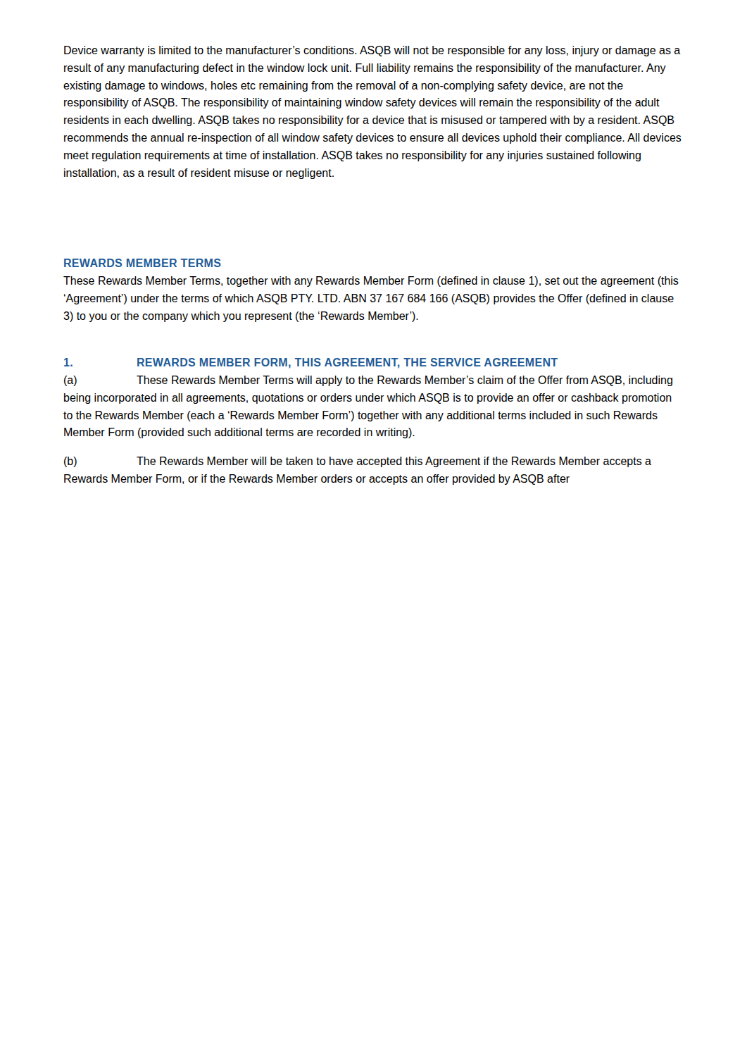Device warranty is limited to the manufacturer’s conditions. ASQB will not be responsible for any loss, injury or damage as a result of any manufacturing defect in the window lock unit. Full liability remains the responsibility of the manufacturer. Any existing damage to windows, holes etc remaining from the removal of a non-complying safety device, are not the responsibility of ASQB. The responsibility of maintaining window safety devices will remain the responsibility of the adult residents in each dwelling. ASQB takes no responsibility for a device that is misused or tampered with by a resident. ASQB recommends the annual re-inspection of all window safety devices to ensure all devices uphold their compliance. All devices meet regulation requirements at time of installation. ASQB takes no responsibility for any injuries sustained following installation, as a result of resident misuse or negligent.
REWARDS MEMBER TERMS
These Rewards Member Terms, together with any Rewards Member Form (defined in clause 1), set out the agreement (this ‘Agreement’) under the terms of which ASQB PTY. LTD. ABN 37 167 684 166 (ASQB) provides the Offer (defined in clause 3) to you or the company which you represent (the ‘Rewards Member’).
1. REWARDS MEMBER FORM, THIS AGREEMENT, THE SERVICE AGREEMENT
(a) These Rewards Member Terms will apply to the Rewards Member’s claim of the Offer from ASQB, including being incorporated in all agreements, quotations or orders under which ASQB is to provide an offer or cashback promotion to the Rewards Member (each a ‘Rewards Member Form’) together with any additional terms included in such Rewards Member Form (provided such additional terms are recorded in writing).
(b) The Rewards Member will be taken to have accepted this Agreement if the Rewards Member accepts a Rewards Member Form, or if the Rewards Member orders or accepts an offer provided by ASQB after